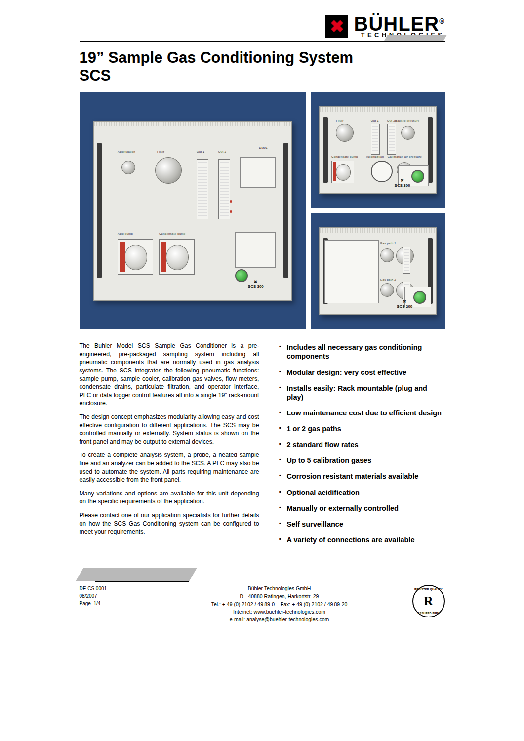✖ BÜHLER®
TECHNOLOGIES
19” Sample Gas Conditioning System
SCS
Acidification
Filter
Out 1
Out 2
DM01
Acid pump
Condensate pump
✖
SCS 300
Filter
Out 1
Out 2
Backed pressure
Condensate pump
Acidification
Calibration air pressure
✖
SCS 300
Gas path 1
Gas path 2
✖
SCS 200
The Buhler Model SCS Sample Gas Conditioner is a pre-engineered, pre-packaged sampling system including all pneumatic components that are normally used in gas analysis systems. The SCS integrates the following pneumatic functions: sample pump, sample cooler, calibration gas valves, flow meters, condensate drains, particulate filtration, and operator interface, PLC or data logger control features all into a single 19” rack-mount enclosure.
The design concept emphasizes modularity allowing easy and cost effective configuration to different applications. The SCS may be controlled manually or externally. System status is shown on the front panel and may be output to external devices.
To create a complete analysis system, a probe, a heated sample line and an analyzer can be added to the SCS. A PLC may also be used to automate the system. All parts requiring maintenance are easily accessible from the front panel.
Many variations and options are available for this unit depending on the specific requirements of the application.
Please contact one of our application specialists for further details on how the SCS Gas Conditioning system can be configured to meet your requirements.
Includes all necessary gas conditioning components
Modular design: very cost effective
Installs easily: Rack mountable (plug and play)
Low maintenance cost due to efficient design
1 or 2 gas paths
2 standard flow rates
Up to 5 calibration gases
Corrosion resistant materials available
Optional acidification
Manually or externally controlled
Self surveillance
A variety of connections are available
DE CS 0001
08/2007
Page 1/4
Bühler Technologies GmbH
D - 40880 Ratingen, Harkortstr. 29
Tel.: + 49 (0) 2102 / 49 89-0 Fax: + 49 (0) 2102 / 49 89-20
Internet: www.buehler-technologies.com
e-mail: analyse@buehler-technologies.com
REGISTER QUALITY R ASSURED FIRM